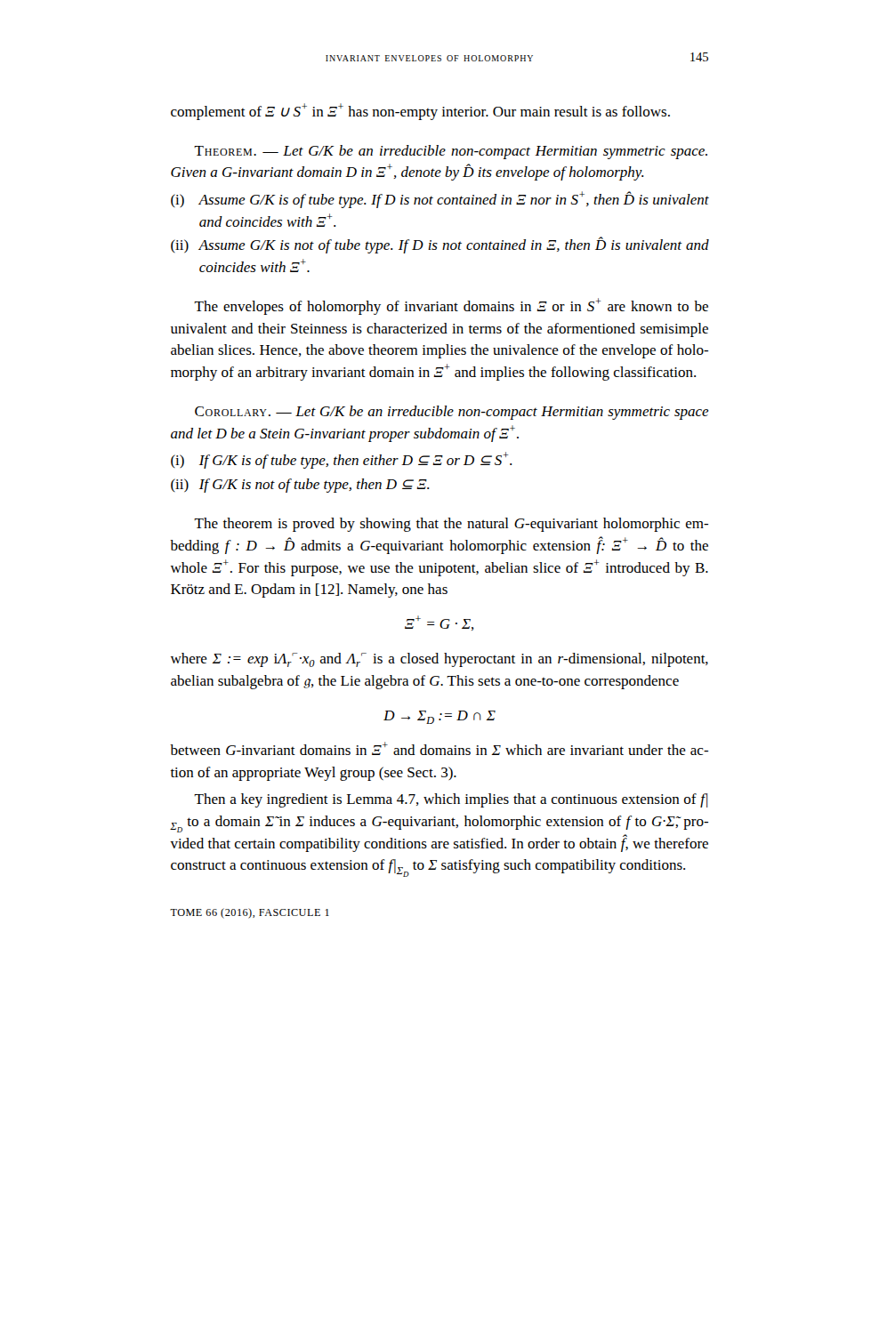invariant envelopes of holomorphy 145
complement of Ξ ∪ S+ in Ξ+ has non-empty interior. Our main result is as follows.
Theorem. — Let G/K be an irreducible non-compact Hermitian symmetric space. Given a G-invariant domain D in Ξ+, denote by D̂ its envelope of holomorphy.
(i) Assume G/K is of tube type. If D is not contained in Ξ nor in S+, then D̂ is univalent and coincides with Ξ+.
(ii) Assume G/K is not of tube type. If D is not contained in Ξ, then D̂ is univalent and coincides with Ξ+.
The envelopes of holomorphy of invariant domains in Ξ or in S+ are known to be univalent and their Steinness is characterized in terms of the aformentioned semisimple abelian slices. Hence, the above theorem implies the univalence of the envelope of holomorphy of an arbitrary invariant domain in Ξ+ and implies the following classification.
Corollary. — Let G/K be an irreducible non-compact Hermitian symmetric space and let D be a Stein G-invariant proper subdomain of Ξ+.
(i) If G/K is of tube type, then either D ⊆ Ξ or D ⊆ S+.
(ii) If G/K is not of tube type, then D ⊆ Ξ.
The theorem is proved by showing that the natural G-equivariant holomorphic embedding f : D → D̂ admits a G-equivariant holomorphic extension f̂: Ξ+ → D̂ to the whole Ξ+. For this purpose, we use the unipotent, abelian slice of Ξ+ introduced by B. Krötz and E. Opdam in [12]. Namely, one has
Ξ+ = G · Σ,
where Σ := exp i Λr⌐·x0 and Λr⌐ is a closed hyperoctant in an r-dimensional, nilpotent, abelian subalgebra of 𝔤, the Lie algebra of G. This sets a one-to-one correspondence
D → ΣD := D ∩ Σ
between G-invariant domains in Ξ+ and domains in Σ which are invariant under the action of an appropriate Weyl group (see Sect. 3).
Then a key ingredient is Lemma 4.7, which implies that a continuous extension of f|ΣD to a domain Σ̃ in Σ induces a G-equivariant, holomorphic extension of f to G·Σ̃, provided that certain compatibility conditions are satisfied. In order to obtain f̂, we therefore construct a continuous extension of f|ΣD to Σ satisfying such compatibility conditions.
TOME 66 (2016), FASCICULE 1